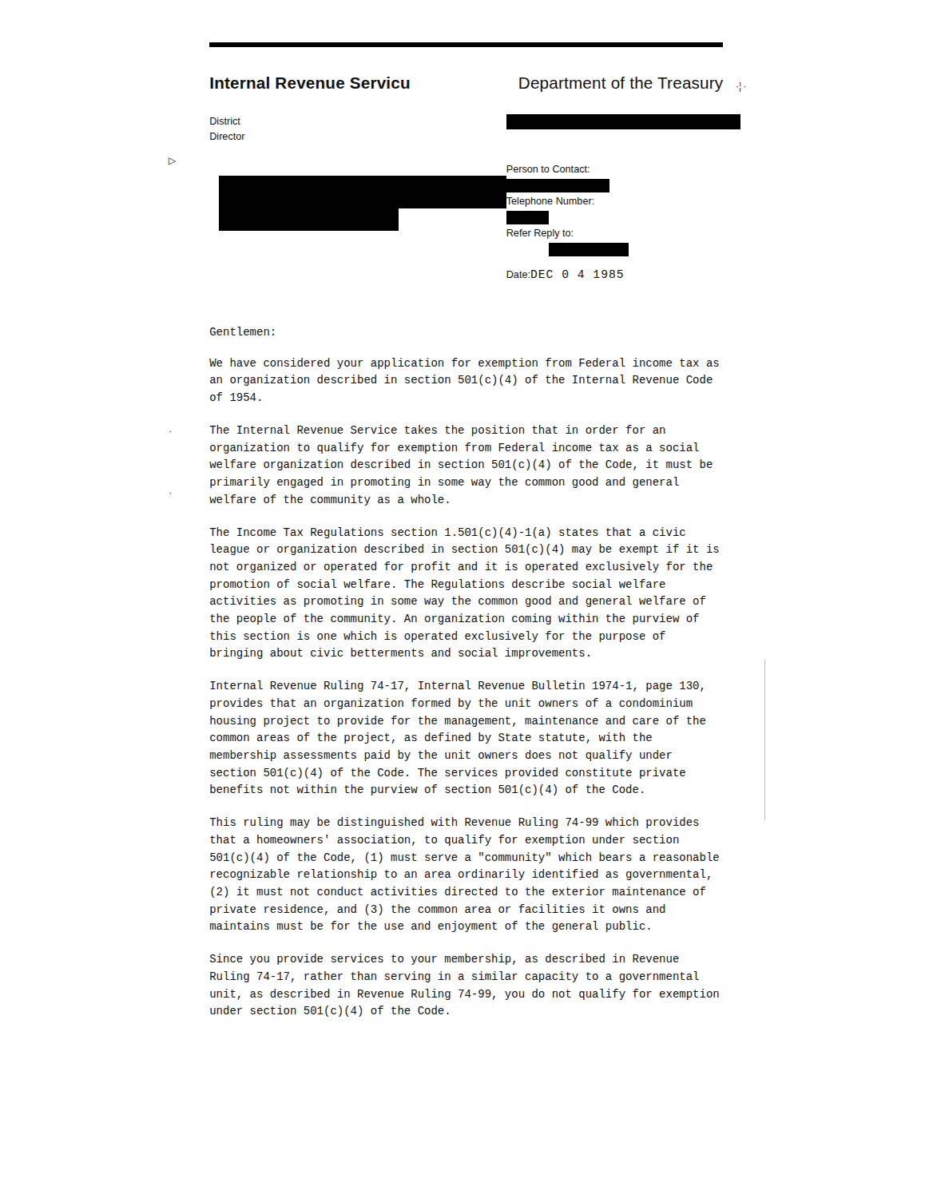Internal Revenue Servicu
Department of the Treasury
·¦·
District
Director
Person to Contact:
Telephone Number:
Refer Reply to:
Date:DEC 0 4 1985
Gentlemen:
We have considered your application for exemption from Federal income tax as an organization described in section 501(c)(4) of the Internal Revenue Code of 1954.
The Internal Revenue Service takes the position that in order for an organization to qualify for exemption from Federal income tax as a social welfare organization described in section 501(c)(4) of the Code, it must be primarily engaged in promoting in some way the common good and general welfare of the community as a whole.
The Income Tax Regulations section 1.501(c)(4)-1(a) states that a civic league or organization described in section 501(c)(4) may be exempt if it is not organized or operated for profit and it is operated exclusively for the promotion of social welfare. The Regulations describe social welfare activities as promoting in some way the common good and general welfare of the people of the community. An organization coming within the purview of this section is one which is operated exclusively for the purpose of bringing about civic betterments and social improvements.
Internal Revenue Ruling 74-17, Internal Revenue Bulletin 1974-1, page 130, provides that an organization formed by the unit owners of a condominium housing project to provide for the management, maintenance and care of the common areas of the project, as defined by State statute, with the membership assessments paid by the unit owners does not qualify under section 501(c)(4) of the Code. The services provided constitute private benefits not within the purview of section 501(c)(4) of the Code.
This ruling may be distinguished with Revenue Ruling 74-99 which provides that a homeowners' association, to qualify for exemption under section 501(c)(4) of the Code, (1) must serve a "community" which bears a reasonable recognizable relationship to an area ordinarily identified as governmental, (2) it must not conduct activities directed to the exterior maintenance of private residence, and (3) the common area or facilities it owns and maintains must be for the use and enjoyment of the general public.
Since you provide services to your membership, as described in Revenue Ruling 74-17, rather than serving in a similar capacity to a governmental unit, as described in Revenue Ruling 74-99, you do not qualify for exemption under section 501(c)(4) of the Code.
▷
·
·